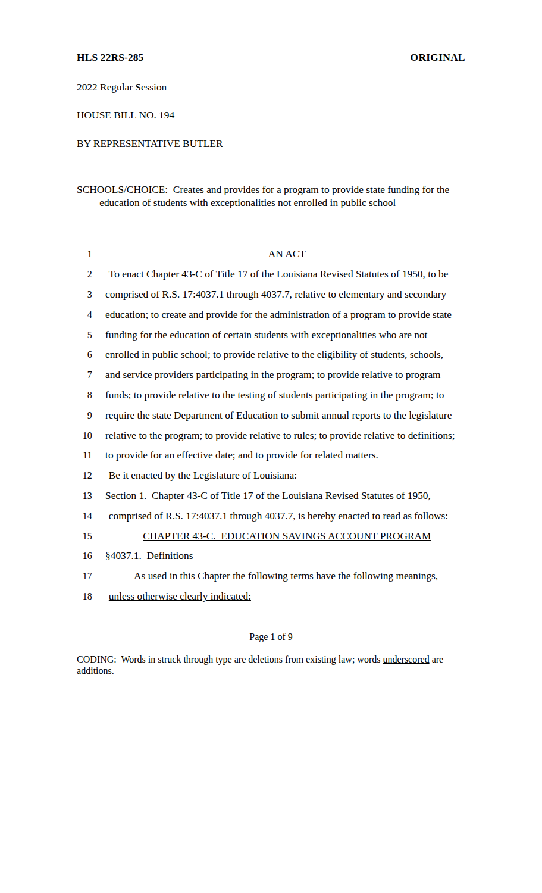HLS 22RS-285
ORIGINAL
2022 Regular Session
HOUSE BILL NO. 194
BY REPRESENTATIVE BUTLER
SCHOOLS/CHOICE: Creates and provides for a program to provide state funding for the education of students with exceptionalities not enrolled in public school
AN ACT
To enact Chapter 43-C of Title 17 of the Louisiana Revised Statutes of 1950, to be
comprised of R.S. 17:4037.1 through 4037.7, relative to elementary and secondary
education; to create and provide for the administration of a program to provide state
funding for the education of certain students with exceptionalities who are not
enrolled in public school; to provide relative to the eligibility of students, schools,
and service providers participating in the program; to provide relative to program
funds; to provide relative to the testing of students participating in the program; to
require the state Department of Education to submit annual reports to the legislature
relative to the program; to provide relative to rules; to provide relative to definitions;
to provide for an effective date; and to provide for related matters.
Be it enacted by the Legislature of Louisiana:
Section 1. Chapter 43-C of Title 17 of the Louisiana Revised Statutes of 1950,
comprised of R.S. 17:4037.1 through 4037.7, is hereby enacted to read as follows:
CHAPTER 43-C. EDUCATION SAVINGS ACCOUNT PROGRAM
§4037.1. Definitions
As used in this Chapter the following terms have the following meanings,
unless otherwise clearly indicated:
Page 1 of 9
CODING: Words in struck through type are deletions from existing law; words underscored are additions.